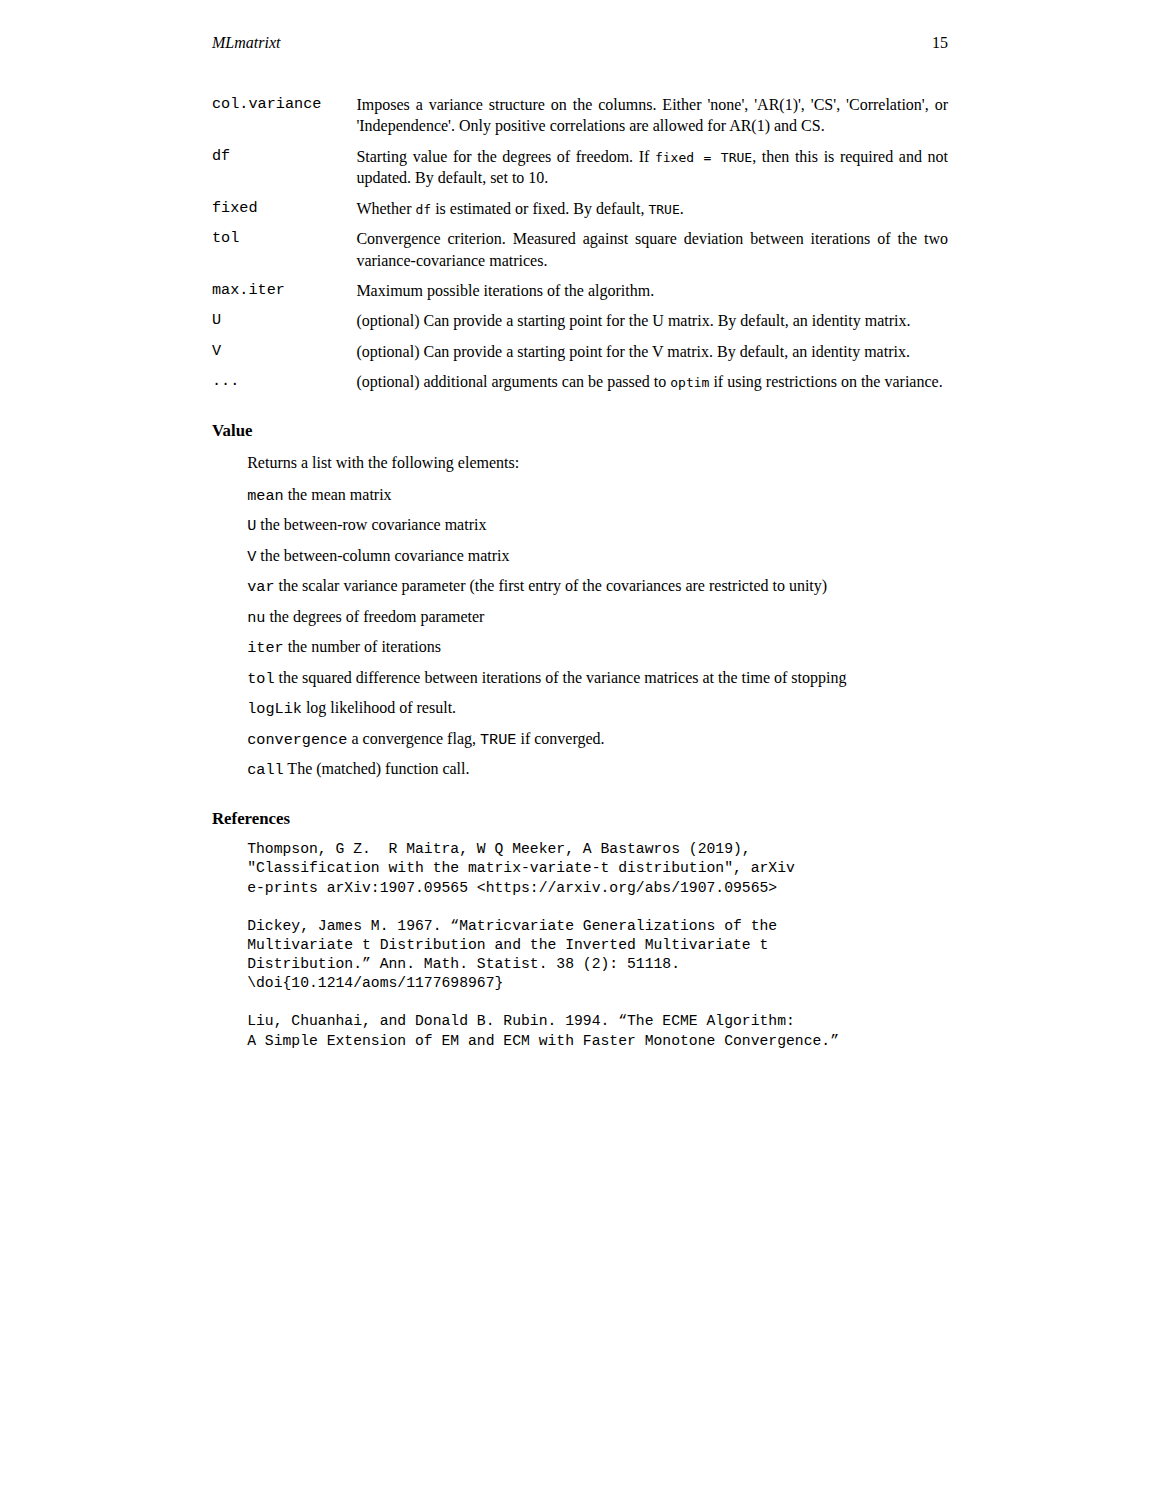MLmatrixt 15
col.variance
Imposes a variance structure on the columns. Either 'none', 'AR(1)', 'CS', 'Correlation', or 'Independence'. Only positive correlations are allowed for AR(1) and CS.
df
Starting value for the degrees of freedom. If fixed = TRUE, then this is required and not updated. By default, set to 10.
fixed
Whether df is estimated or fixed. By default, TRUE.
tol
Convergence criterion. Measured against square deviation between iterations of the two variance-covariance matrices.
max.iter
Maximum possible iterations of the algorithm.
U
(optional) Can provide a starting point for the U matrix. By default, an identity matrix.
V
(optional) Can provide a starting point for the V matrix. By default, an identity matrix.
...
(optional) additional arguments can be passed to optim if using restrictions on the variance.
Value
Returns a list with the following elements:
mean the mean matrix
U the between-row covariance matrix
V the between-column covariance matrix
var the scalar variance parameter (the first entry of the covariances are restricted to unity)
nu the degrees of freedom parameter
iter the number of iterations
tol the squared difference between iterations of the variance matrices at the time of stopping
logLik log likelihood of result.
convergence a convergence flag, TRUE if converged.
call The (matched) function call.
References
Thompson, G Z.  R Maitra, W Q Meeker, A Bastawros (2019),
"Classification with the matrix-variate-t distribution", arXiv
e-prints arXiv:1907.09565 <https://arxiv.org/abs/1907.09565>

Dickey, James M. 1967. “Matricvariate Generalizations of the
Multivariate t Distribution and the Inverted Multivariate t
Distribution.” Ann. Math. Statist. 38 (2): 51118.
\doi{10.1214/aoms/1177698967}

Liu, Chuanhai, and Donald B. Rubin. 1994. “The ECME Algorithm:
A Simple Extension of EM and ECM with Faster Monotone Convergence.”